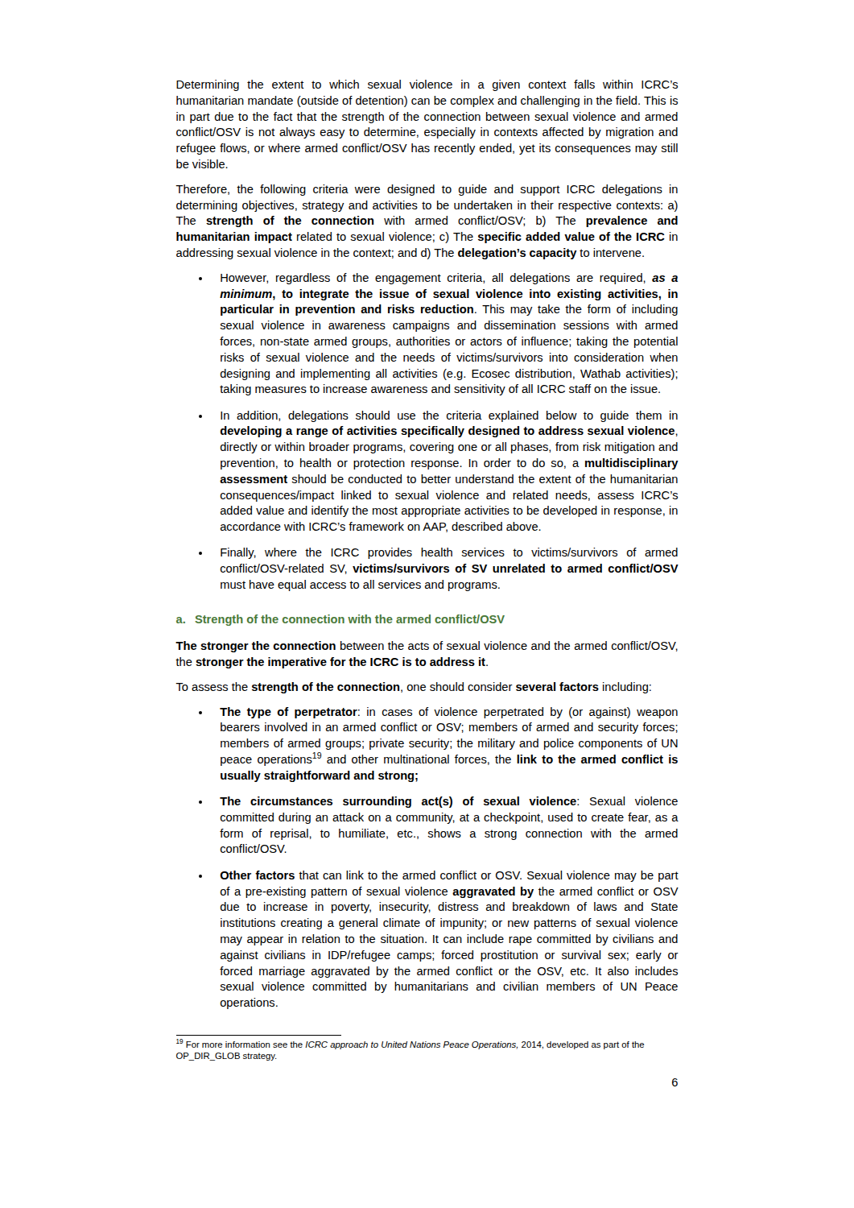Determining the extent to which sexual violence in a given context falls within ICRC’s humanitarian mandate (outside of detention) can be complex and challenging in the field. This is in part due to the fact that the strength of the connection between sexual violence and armed conflict/OSV is not always easy to determine, especially in contexts affected by migration and refugee flows, or where armed conflict/OSV has recently ended, yet its consequences may still be visible.
Therefore, the following criteria were designed to guide and support ICRC delegations in determining objectives, strategy and activities to be undertaken in their respective contexts: a) The strength of the connection with armed conflict/OSV; b) The prevalence and humanitarian impact related to sexual violence; c) The specific added value of the ICRC in addressing sexual violence in the context; and d) The delegation’s capacity to intervene.
However, regardless of the engagement criteria, all delegations are required, as a minimum, to integrate the issue of sexual violence into existing activities, in particular in prevention and risks reduction. This may take the form of including sexual violence in awareness campaigns and dissemination sessions with armed forces, non-state armed groups, authorities or actors of influence; taking the potential risks of sexual violence and the needs of victims/survivors into consideration when designing and implementing all activities (e.g. Ecosec distribution, Wathab activities); taking measures to increase awareness and sensitivity of all ICRC staff on the issue.
In addition, delegations should use the criteria explained below to guide them in developing a range of activities specifically designed to address sexual violence, directly or within broader programs, covering one or all phases, from risk mitigation and prevention, to health or protection response. In order to do so, a multidisciplinary assessment should be conducted to better understand the extent of the humanitarian consequences/impact linked to sexual violence and related needs, assess ICRC’s added value and identify the most appropriate activities to be developed in response, in accordance with ICRC’s framework on AAP, described above.
Finally, where the ICRC provides health services to victims/survivors of armed conflict/OSV-related SV, victims/survivors of SV unrelated to armed conflict/OSV must have equal access to all services and programs.
a. Strength of the connection with the armed conflict/OSV
The stronger the connection between the acts of sexual violence and the armed conflict/OSV, the stronger the imperative for the ICRC is to address it.
To assess the strength of the connection, one should consider several factors including:
The type of perpetrator: in cases of violence perpetrated by (or against) weapon bearers involved in an armed conflict or OSV; members of armed and security forces; members of armed groups; private security; the military and police components of UN peace operations19 and other multinational forces, the link to the armed conflict is usually straightforward and strong;
The circumstances surrounding act(s) of sexual violence: Sexual violence committed during an attack on a community, at a checkpoint, used to create fear, as a form of reprisal, to humiliate, etc., shows a strong connection with the armed conflict/OSV.
Other factors that can link to the armed conflict or OSV. Sexual violence may be part of a pre-existing pattern of sexual violence aggravated by the armed conflict or OSV due to increase in poverty, insecurity, distress and breakdown of laws and State institutions creating a general climate of impunity; or new patterns of sexual violence may appear in relation to the situation. It can include rape committed by civilians and against civilians in IDP/refugee camps; forced prostitution or survival sex; early or forced marriage aggravated by the armed conflict or the OSV, etc. It also includes sexual violence committed by humanitarians and civilian members of UN Peace operations.
19 For more information see the ICRC approach to United Nations Peace Operations, 2014, developed as part of the OP_DIR_GLOB strategy.
6